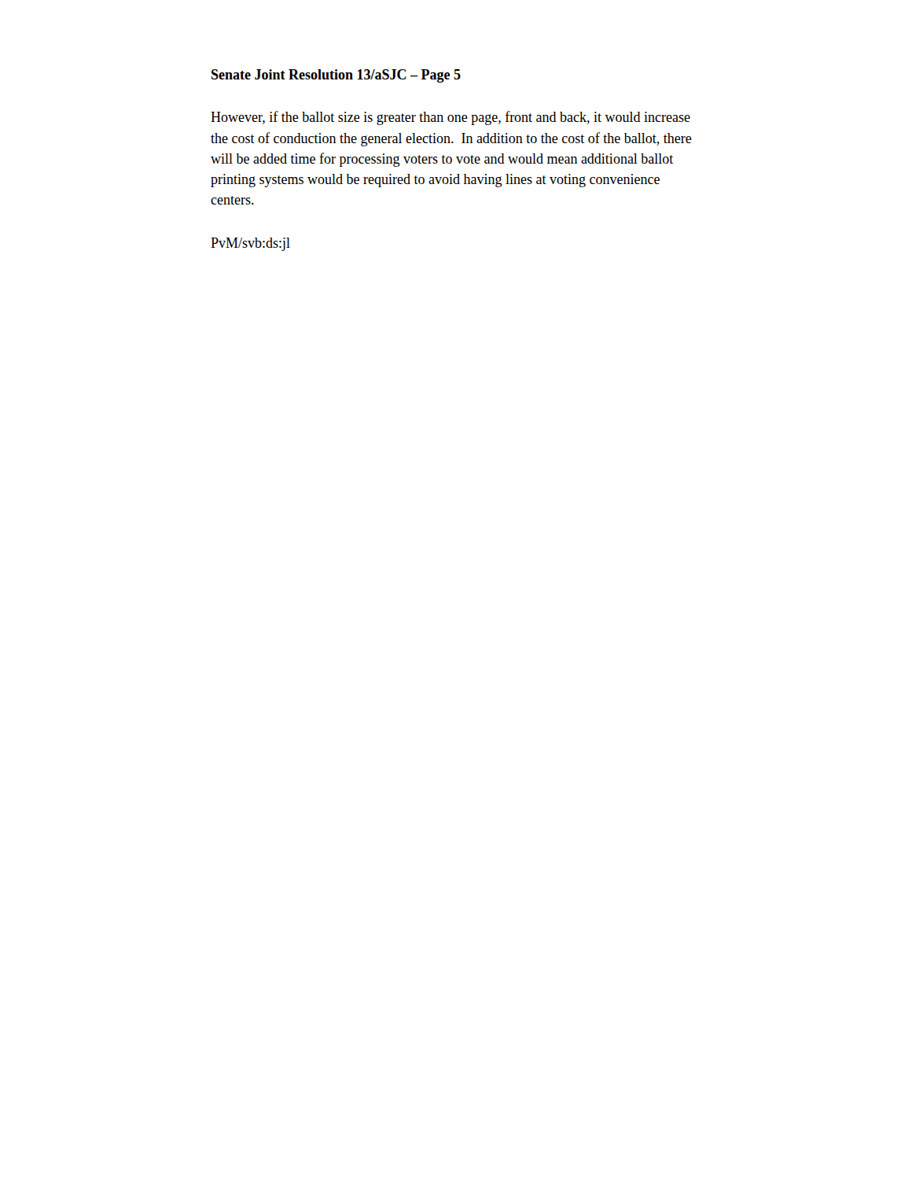Senate Joint Resolution 13/aSJC – Page 5
However, if the ballot size is greater than one page, front and back, it would increase the cost of conduction the general election. In addition to the cost of the ballot, there will be added time for processing voters to vote and would mean additional ballot printing systems would be required to avoid having lines at voting convenience centers.
PvM/svb:ds:jl